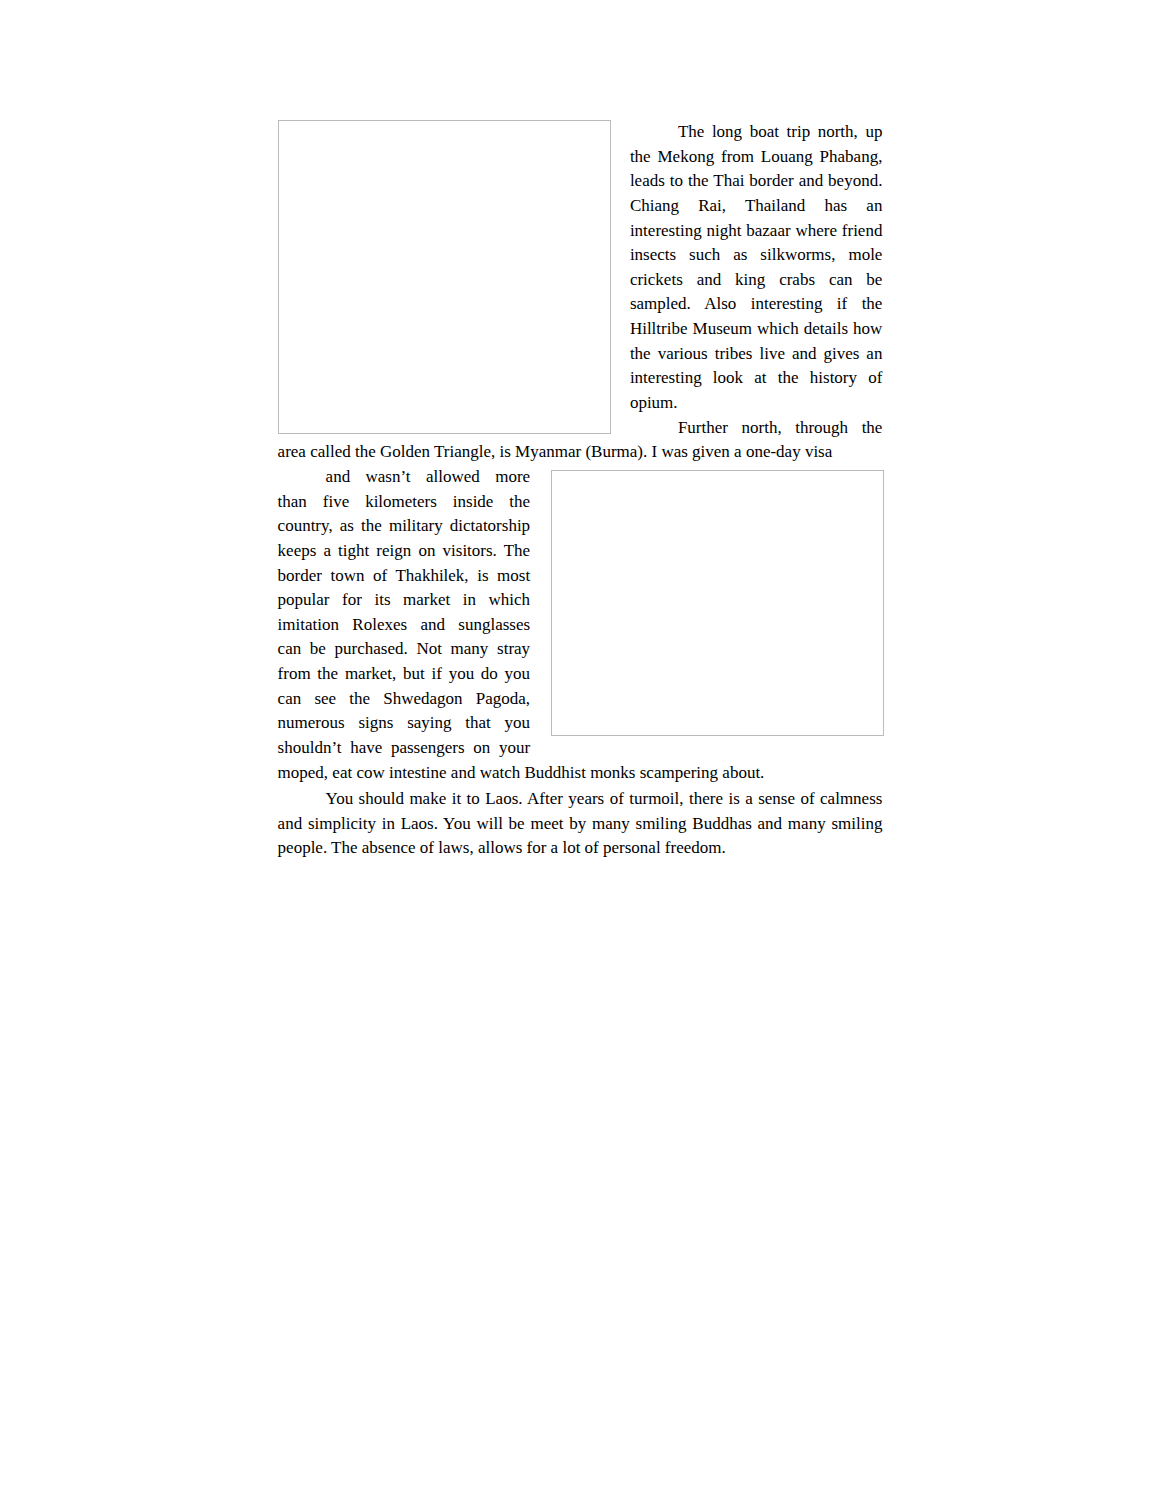Sign reads 20.- with labels: KING CRAB, BAMBOO WORM, SILK WORM, MOLE CRICKET.
The long boat trip north, up the Mekong from Louang Phabang, leads to the Thai border and beyond. Chiang Rai, Thailand has an interesting night bazaar where friend insects such as silkworms, mole crickets and king crabs can be sampled. Also interesting if the Hilltribe Museum which details how the various tribes live and gives an interesting look at the history of opium.
Further north, through the area called the Golden Triangle, is Myanmar (Burma). I was given a one-day visa
and wasn’t allowed more than five kilometers inside the country, as the military dictatorship keeps a tight reign on visitors. The border town of Thakhilek, is most popular for its market in which imitation Rolexes and sunglasses can be purchased. Not many stray from the market, but if you do you can see the Shwedagon Pagoda, numerous signs saying that you shouldn’t have passengers on your moped, eat cow intestine and watch Buddhist monks scampering about.
You should make it to Laos. After years of turmoil, there is a sense of calmness and simplicity in Laos. You will be meet by many smiling Buddhas and many smiling people. The absence of laws, allows for a lot of personal freedom.